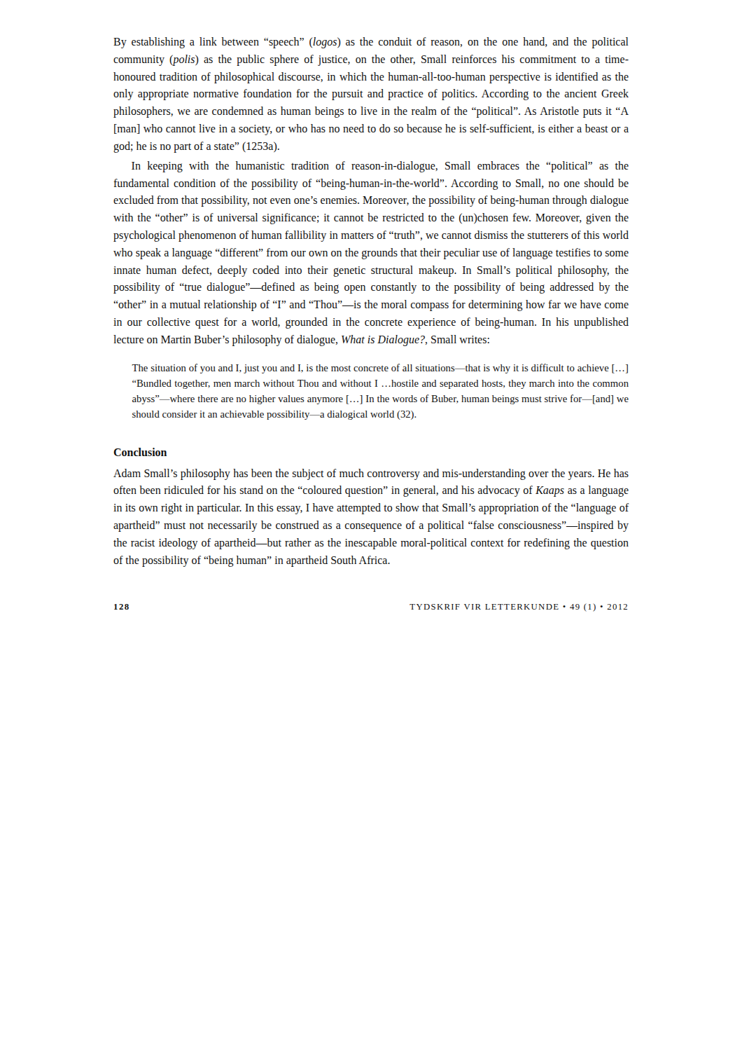By establishing a link between “speech” (logos) as the conduit of reason, on the one hand, and the political community (polis) as the public sphere of justice, on the other, Small reinforces his commitment to a time-honoured tradition of philosophical discourse, in which the human-all-too-human perspective is identified as the only appropriate normative foundation for the pursuit and practice of politics. According to the ancient Greek philosophers, we are condemned as human beings to live in the realm of the “political”. As Aristotle puts it “A [man] who cannot live in a society, or who has no need to do so because he is self-sufficient, is either a beast or a god; he is no part of a state” (1253a).
In keeping with the humanistic tradition of reason-in-dialogue, Small embraces the “political” as the fundamental condition of the possibility of “being-human-in-the-world”. According to Small, no one should be excluded from that possibility, not even one’s enemies. Moreover, the possibility of being-human through dialogue with the “other” is of universal significance; it cannot be restricted to the (un)chosen few. Moreover, given the psychological phenomenon of human fallibility in matters of “truth”, we cannot dismiss the stutterers of this world who speak a language “different” from our own on the grounds that their peculiar use of language testifies to some innate human defect, deeply coded into their genetic structural makeup. In Small’s political philosophy, the possibility of “true dialogue”—defined as being open constantly to the possibility of being addressed by the “other” in a mutual relationship of “I” and “Thou”—is the moral compass for determining how far we have come in our collective quest for a world, grounded in the concrete experience of being-human. In his unpublished lecture on Martin Buber’s philosophy of dialogue, What is Dialogue?, Small writes:
The situation of you and I, just you and I, is the most concrete of all situations—that is why it is difficult to achieve […] “Bundled together, men march without Thou and without I …hostile and separated hosts, they march into the common abyss”—where there are no higher values anymore […] In the words of Buber, human beings must strive for—[and] we should consider it an achievable possibility—a dialogical world (32).
Conclusion
Adam Small’s philosophy has been the subject of much controversy and mis-understanding over the years. He has often been ridiculed for his stand on the “coloured question” in general, and his advocacy of Kaaps as a language in its own right in particular. In this essay, I have attempted to show that Small’s appropriation of the “language of apartheid” must not necessarily be construed as a consequence of a political “false consciousness”—inspired by the racist ideology of apartheid—but rather as the inescapable moral-political context for redefining the question of the possibility of “being human” in apartheid South Africa.
128 Tydskrif vir Letterkunde • 49 (1) • 2012